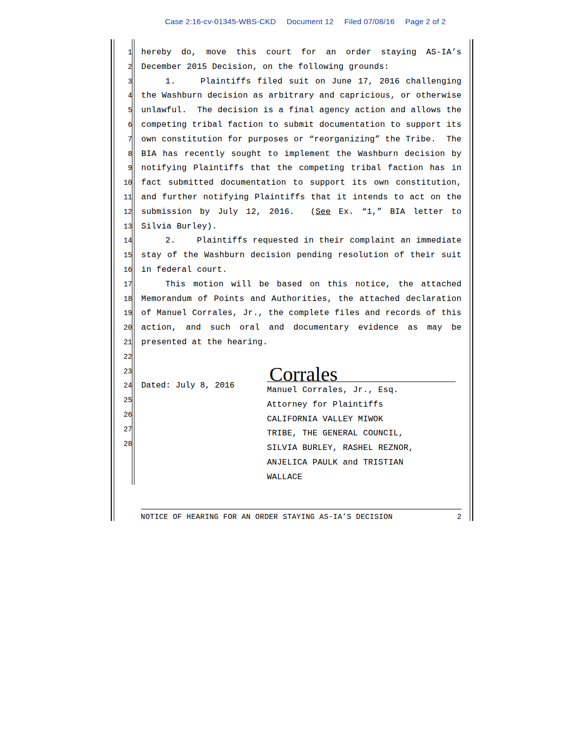Case 2:16-cv-01345-WBS-CKD Document 12 Filed 07/08/16 Page 2 of 2
1
2
3
4
5
6
7
8
9
10
11
12
13
14
15
16
17
18
19
20
21
22
23
24
25
26
27
28
hereby do, move this court for an order staying AS-IA’s December 2015 Decision, on the following grounds:
1. Plaintiffs filed suit on June 17, 2016 challenging the Washburn decision as arbitrary and capricious, or otherwise unlawful. The decision is a final agency action and allows the competing tribal faction to submit documentation to support its own constitution for purposes or “reorganizing” the Tribe. The BIA has recently sought to implement the Washburn decision by notifying Plaintiffs that the competing tribal faction has in fact submitted documentation to support its own constitution, and further notifying Plaintiffs that it intends to act on the submission by July 12, 2016. (See Ex. “1,” BIA letter to Silvia Burley).
2. Plaintiffs requested in their complaint an immediate stay of the Washburn decision pending resolution of their suit in federal court.
This motion will be based on this notice, the attached Memorandum of Points and Authorities, the attached declaration of Manuel Corrales, Jr., the complete files and records of this action, and such oral and documentary evidence as may be presented at the hearing.
Dated: July 8, 2016
Corrales
Manuel Corrales, Jr., Esq.
Attorney for Plaintiffs
CALIFORNIA VALLEY MIWOK
TRIBE, THE GENERAL COUNCIL,
SILVIA BURLEY, RASHEL REZNOR,
ANJELICA PAULK and TRISTIAN
WALLACE
NOTICE OF HEARING FOR AN ORDER STAYING AS-IA’S DECISION 2